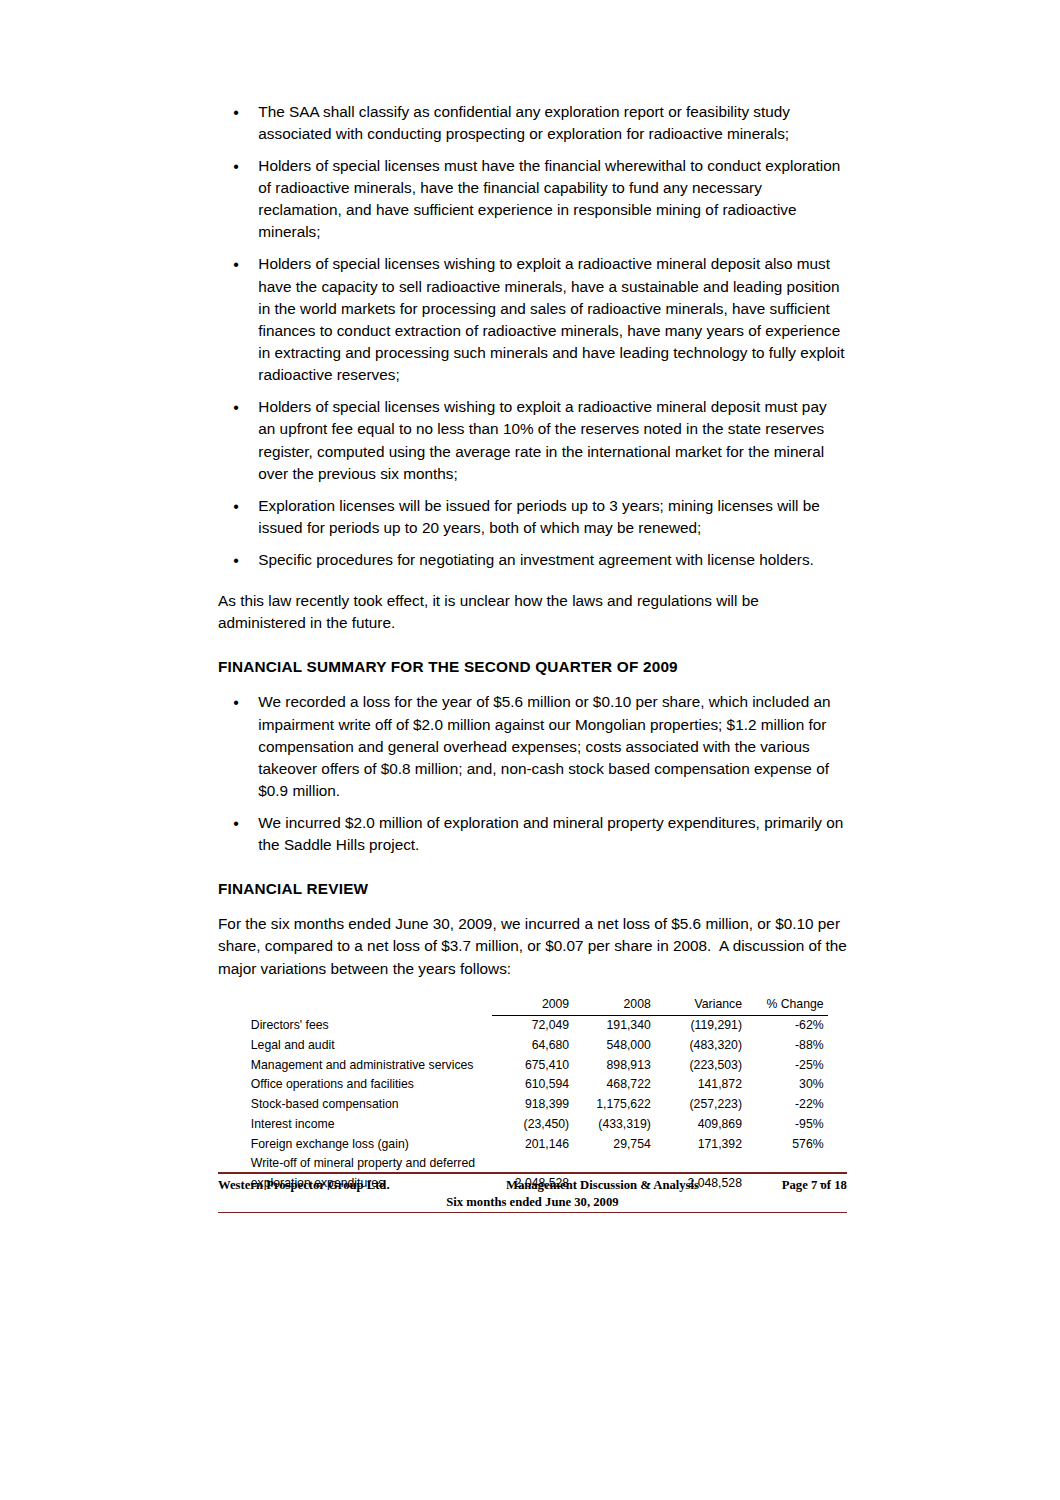The SAA shall classify as confidential any exploration report or feasibility study associated with conducting prospecting or exploration for radioactive minerals;
Holders of special licenses must have the financial wherewithal to conduct exploration of radioactive minerals, have the financial capability to fund any necessary reclamation, and have sufficient experience in responsible mining of radioactive minerals;
Holders of special licenses wishing to exploit a radioactive mineral deposit also must have the capacity to sell radioactive minerals, have a sustainable and leading position in the world markets for processing and sales of radioactive minerals, have sufficient finances to conduct extraction of radioactive minerals, have many years of experience in extracting and processing such minerals and have leading technology to fully exploit radioactive reserves;
Holders of special licenses wishing to exploit a radioactive mineral deposit must pay an upfront fee equal to no less than 10% of the reserves noted in the state reserves register, computed using the average rate in the international market for the mineral over the previous six months;
Exploration licenses will be issued for periods up to 3 years; mining licenses will be issued for periods up to 20 years, both of which may be renewed;
Specific procedures for negotiating an investment agreement with license holders.
As this law recently took effect, it is unclear how the laws and regulations will be administered in the future.
FINANCIAL SUMMARY FOR THE SECOND QUARTER OF 2009
We recorded a loss for the year of $5.6 million or $0.10 per share, which included an impairment write off of $2.0 million against our Mongolian properties; $1.2 million for compensation and general overhead expenses; costs associated with the various takeover offers of $0.8 million; and, non-cash stock based compensation expense of $0.9 million.
We incurred $2.0 million of exploration and mineral property expenditures, primarily on the Saddle Hills project.
FINANCIAL REVIEW
For the six months ended June 30, 2009, we incurred a net loss of $5.6 million, or $0.10 per share, compared to a net loss of $3.7 million, or $0.07 per share in 2008. A discussion of the major variations between the years follows:
| | 2009 | 2008 | Variance | % Change |
| --- | --- | --- | --- | --- |
| Directors' fees | 72,049 | 191,340 | (119,291) | -62% |
| Legal and audit | 64,680 | 548,000 | (483,320) | -88% |
| Management and administrative services | 675,410 | 898,913 | (223,503) | -25% |
| Office operations and facilities | 610,594 | 468,722 | 141,872 | 30% |
| Stock-based compensation | 918,399 | 1,175,622 | (257,223) | -22% |
| Interest income | (23,450) | (433,319) | 409,869 | -95% |
| Foreign exchange loss (gain) | 201,146 | 29,754 | 171,392 | 576% |
| Write-off of mineral property and deferred | | | | |
| exploration expenditures | 2,048,528 | - | 2,048,528 | - |
Western Prospector Group Ltd.
Management Discussion & Analysis
Page 7 of 18
Six months ended June 30, 2009